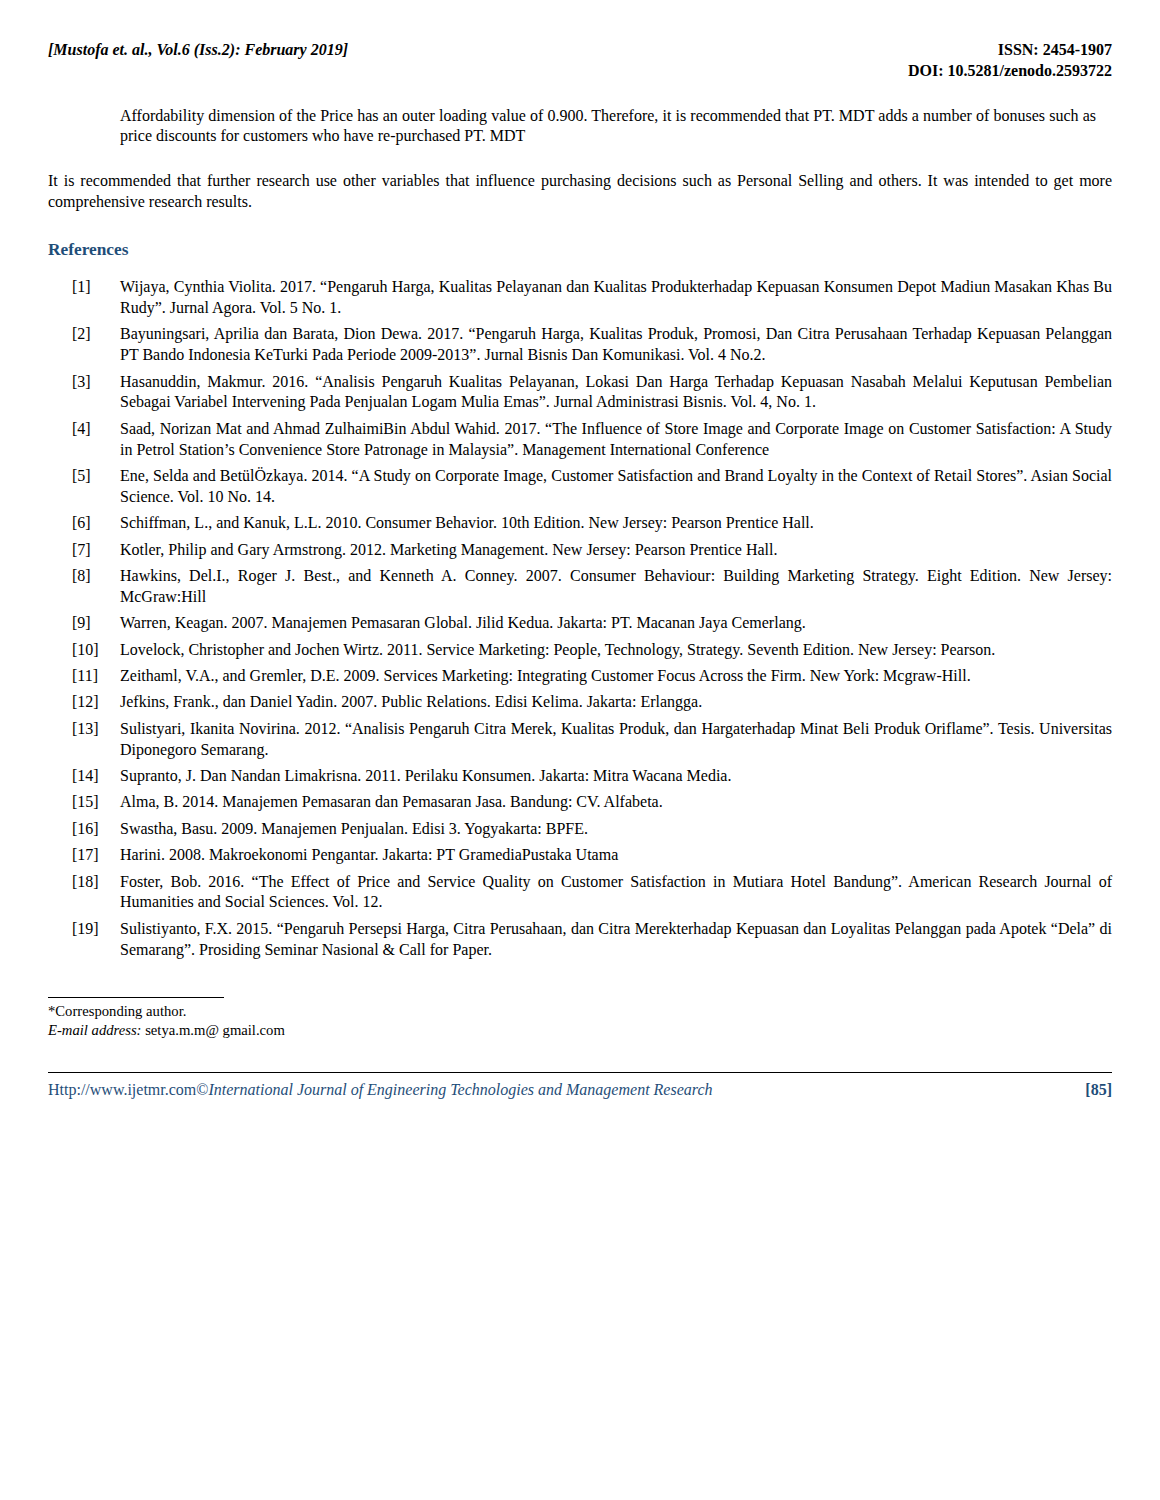[Mustofa et. al., Vol.6 (Iss.2): February 2019]
ISSN: 2454-1907
DOI: 10.5281/zenodo.2593722
Affordability dimension of the Price has an outer loading value of 0.900. Therefore, it is recommended that PT. MDT adds a number of bonuses such as price discounts for customers who have re-purchased PT. MDT
It is recommended that further research use other variables that influence purchasing decisions such as Personal Selling and others. It was intended to get more comprehensive research results.
References
[1] Wijaya, Cynthia Violita. 2017. “Pengaruh Harga, Kualitas Pelayanan dan Kualitas Produkterhadap Kepuasan Konsumen Depot Madiun Masakan Khas Bu Rudy”. Jurnal Agora. Vol. 5 No. 1.
[2] Bayuningsari, Aprilia dan Barata, Dion Dewa. 2017. “Pengaruh Harga, Kualitas Produk, Promosi, Dan Citra Perusahaan Terhadap Kepuasan Pelanggan PT Bando Indonesia KeTurki Pada Periode 2009-2013”. Jurnal Bisnis Dan Komunikasi. Vol. 4 No.2.
[3] Hasanuddin, Makmur. 2016. “Analisis Pengaruh Kualitas Pelayanan, Lokasi Dan Harga Terhadap Kepuasan Nasabah Melalui Keputusan Pembelian Sebagai Variabel Intervening Pada Penjualan Logam Mulia Emas”. Jurnal Administrasi Bisnis. Vol. 4, No. 1.
[4] Saad, Norizan Mat and Ahmad ZulhaimiBin Abdul Wahid. 2017. “The Influence of Store Image and Corporate Image on Customer Satisfaction: A Study in Petrol Station’s Convenience Store Patronage in Malaysia”. Management International Conference
[5] Ene, Selda and BetülÖzkaya. 2014. “A Study on Corporate Image, Customer Satisfaction and Brand Loyalty in the Context of Retail Stores”. Asian Social Science. Vol. 10 No. 14.
[6] Schiffman, L., and Kanuk, L.L. 2010. Consumer Behavior. 10th Edition. New Jersey: Pearson Prentice Hall.
[7] Kotler, Philip and Gary Armstrong. 2012. Marketing Management. New Jersey: Pearson Prentice Hall.
[8] Hawkins, Del.I., Roger J. Best., and Kenneth A. Conney. 2007. Consumer Behaviour: Building Marketing Strategy. Eight Edition. New Jersey: McGraw:Hill
[9] Warren, Keagan. 2007. Manajemen Pemasaran Global. Jilid Kedua. Jakarta: PT. Macanan Jaya Cemerlang.
[10] Lovelock, Christopher and Jochen Wirtz. 2011. Service Marketing: People, Technology, Strategy. Seventh Edition. New Jersey: Pearson.
[11] Zeithaml, V.A., and Gremler, D.E. 2009. Services Marketing: Integrating Customer Focus Across the Firm. New York: Mcgraw-Hill.
[12] Jefkins, Frank., dan Daniel Yadin. 2007. Public Relations. Edisi Kelima. Jakarta: Erlangga.
[13] Sulistyari, Ikanita Novirina. 2012. “Analisis Pengaruh Citra Merek, Kualitas Produk, dan Hargaterhadap Minat Beli Produk Oriflame”. Tesis. Universitas Diponegoro Semarang.
[14] Supranto, J. Dan Nandan Limakrisna. 2011. Perilaku Konsumen. Jakarta: Mitra Wacana Media.
[15] Alma, B. 2014. Manajemen Pemasaran dan Pemasaran Jasa. Bandung: CV. Alfabeta.
[16] Swastha, Basu. 2009. Manajemen Penjualan. Edisi 3. Yogyakarta: BPFE.
[17] Harini. 2008. Makroekonomi Pengantar. Jakarta: PT GramediaPustaka Utama
[18] Foster, Bob. 2016. “The Effect of Price and Service Quality on Customer Satisfaction in Mutiara Hotel Bandung”. American Research Journal of Humanities and Social Sciences. Vol. 12.
[19] Sulistiyanto, F.X. 2015. “Pengaruh Persepsi Harga, Citra Perusahaan, dan Citra Merekterhadap Kepuasan dan Loyalitas Pelanggan pada Apotek “Dela” di Semarang”. Prosiding Seminar Nasional & Call for Paper.
*Corresponding author.
E-mail address: setya.m.m@ gmail.com
Http://www.ijetmr.com©International Journal of Engineering Technologies and Management Research
[85]